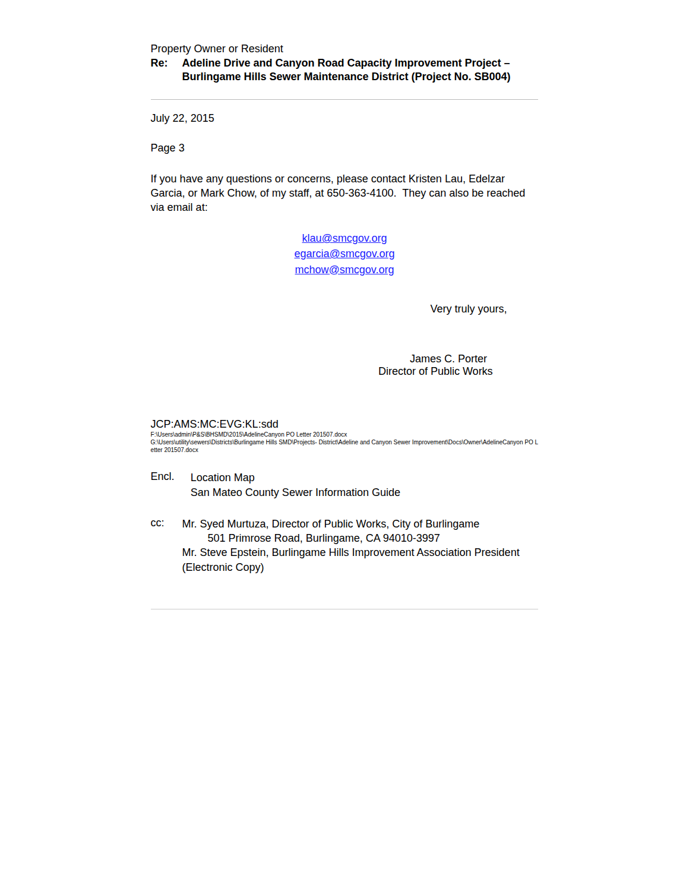Property Owner or Resident
Re: Adeline Drive and Canyon Road Capacity Improvement Project – Burlingame Hills Sewer Maintenance District (Project No. SB004)
July 22, 2015
Page 3
If you have any questions or concerns, please contact Kristen Lau, Edelzar Garcia, or Mark Chow, of my staff, at 650-363-4100. They can also be reached via email at:
klau@smcgov.org
egarcia@smcgov.org
mchow@smcgov.org
Very truly yours,
 
James C. Porter
Director of Public Works
JCP:AMS:MC:EVG:KL:sdd
F:\Users\admin\P&S\BHSMD\2015\AdelineCanyon PO Letter 201507.docx
G:\Users\utility\sewers\Districts\Burlingame Hills SMD\Projects- District\Adeline and Canyon Sewer Improvement\Docs\Owner\AdelineCanyon PO Letter 201507.docx
Encl. Location Map
San Mateo County Sewer Information Guide
cc: Mr. Syed Murtuza, Director of Public Works, City of Burlingame 501 Primrose Road, Burlingame, CA 94010-3997 Mr. Steve Epstein, Burlingame Hills Improvement Association President (Electronic Copy)